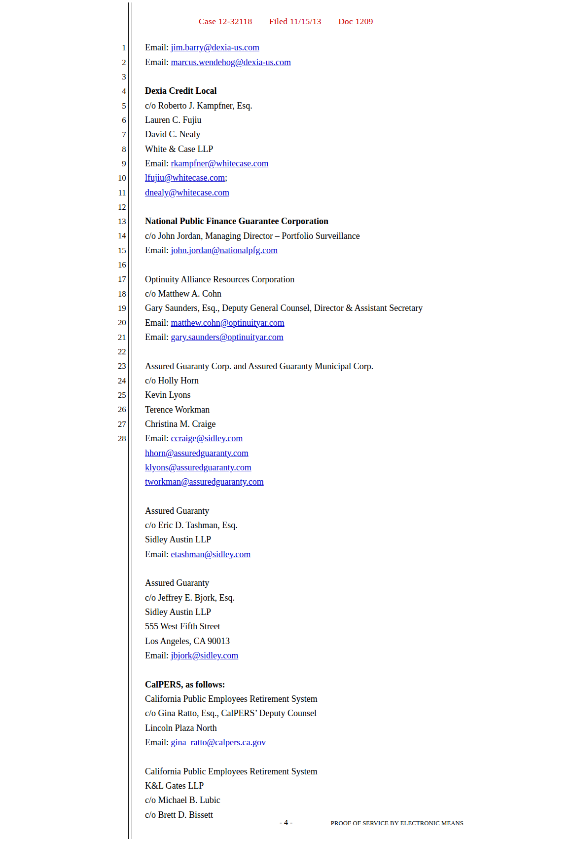Case 12-32118 Filed 11/15/13 Doc 1209
1
2
3
4
5
6
7
8
9
10
11
12
13
14
15
16
17
18
19
20
21
22
23
24
25
26
27
28
Email: jim.barry@dexia-us.com
Email: marcus.wendehog@dexia-us.com
Dexia Credit Local
c/o Roberto J. Kampfner, Esq.
Lauren C. Fujiu
David C. Nealy
White & Case LLP
Email: rkampfner@whitecase.com
lfujiu@whitecase.com;
dnealy@whitecase.com
National Public Finance Guarantee Corporation
c/o John Jordan, Managing Director – Portfolio Surveillance
Email: john.jordan@nationalpfg.com
Optinuity Alliance Resources Corporation
c/o Matthew A. Cohn
Gary Saunders, Esq., Deputy General Counsel, Director & Assistant Secretary
Email: matthew.cohn@optinuityar.com
Email: gary.saunders@optinuityar.com
Assured Guaranty Corp. and Assured Guaranty Municipal Corp.
c/o Holly Horn
Kevin Lyons
Terence Workman
Christina M. Craige
Email: ccraige@sidley.com
hhorn@assuredguaranty.com
klyons@assuredguaranty.com
tworkman@assuredguaranty.com
Assured Guaranty
c/o Eric D. Tashman, Esq.
Sidley Austin LLP
Email: etashman@sidley.com
Assured Guaranty
c/o Jeffrey E. Bjork, Esq.
Sidley Austin LLP
555 West Fifth Street
Los Angeles, CA 90013
Email: jbjork@sidley.com
CalPERS, as follows:
California Public Employees Retirement System
c/o Gina Ratto, Esq., CalPERS’ Deputy Counsel
Lincoln Plaza North
Email: gina_ratto@calpers.ca.gov
California Public Employees Retirement System
K&L Gates LLP
c/o Michael B. Lubic
c/o Brett D. Bissett
- 4 -
PROOF OF SERVICE BY ELECTRONIC MEANS